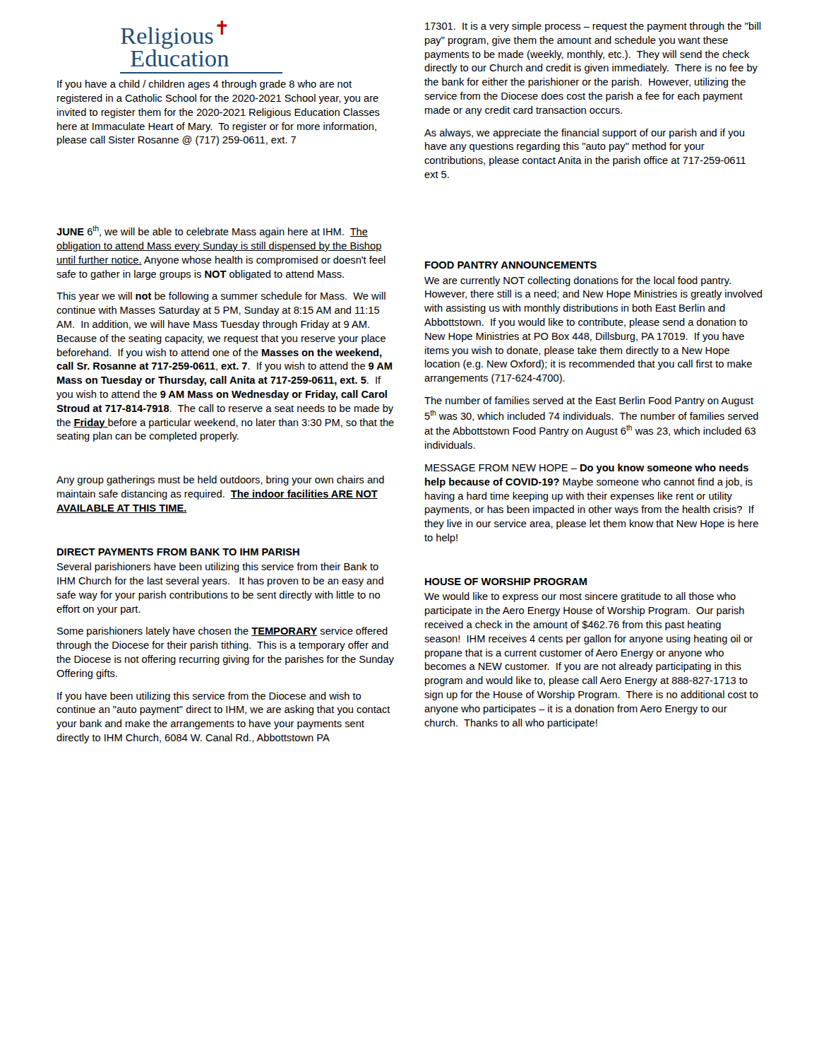Religious✝ Education
If you have a child / children ages 4 through grade 8 who are not registered in a Catholic School for the 2020-2021 School year, you are invited to register them for the 2020-2021 Religious Education Classes here at Immaculate Heart of Mary. To register or for more information, please call Sister Rosanne @ (717) 259-0611, ext. 7
JUNE 6th, we will be able to celebrate Mass again here at IHM. The obligation to attend Mass every Sunday is still dispensed by the Bishop until further notice. Anyone whose health is compromised or doesn't feel safe to gather in large groups is NOT obligated to attend Mass.
This year we will not be following a summer schedule for Mass. We will continue with Masses Saturday at 5 PM, Sunday at 8:15 AM and 11:15 AM. In addition, we will have Mass Tuesday through Friday at 9 AM. Because of the seating capacity, we request that you reserve your place beforehand. If you wish to attend one of the Masses on the weekend, call Sr. Rosanne at 717-259-0611, ext. 7. If you wish to attend the 9 AM Mass on Tuesday or Thursday, call Anita at 717-259-0611, ext. 5. If you wish to attend the 9 AM Mass on Wednesday or Friday, call Carol Stroud at 717-814-7918. The call to reserve a seat needs to be made by the Friday before a particular weekend, no later than 3:30 PM, so that the seating plan can be completed properly.
Any group gatherings must be held outdoors, bring your own chairs and maintain safe distancing as required. The indoor facilities ARE NOT AVAILABLE AT THIS TIME.
Direct Payments from Bank to IHM Parish
Several parishioners have been utilizing this service from their Bank to IHM Church for the last several years. It has proven to be an easy and safe way for your parish contributions to be sent directly with little to no effort on your part.
Some parishioners lately have chosen the TEMPORARY service offered through the Diocese for their parish tithing. This is a temporary offer and the Diocese is not offering recurring giving for the parishes for the Sunday Offering gifts.
If you have been utilizing this service from the Diocese and wish to continue an "auto payment" direct to IHM, we are asking that you contact your bank and make the arrangements to have your payments sent directly to IHM Church, 6084 W. Canal Rd., Abbottstown PA
17301. It is a very simple process – request the payment through the "bill pay" program, give them the amount and schedule you want these payments to be made (weekly, monthly, etc.). They will send the check directly to our Church and credit is given immediately. There is no fee by the bank for either the parishioner or the parish. However, utilizing the service from the Diocese does cost the parish a fee for each payment made or any credit card transaction occurs.
As always, we appreciate the financial support of our parish and if you have any questions regarding this "auto pay" method for your contributions, please contact Anita in the parish office at 717-259-0611 ext 5.
Food Pantry Announcements
We are currently NOT collecting donations for the local food pantry. However, there still is a need; and New Hope Ministries is greatly involved with assisting us with monthly distributions in both East Berlin and Abbottstown. If you would like to contribute, please send a donation to New Hope Ministries at PO Box 448, Dillsburg, PA 17019. If you have items you wish to donate, please take them directly to a New Hope location (e.g. New Oxford); it is recommended that you call first to make arrangements (717-624-4700).
The number of families served at the East Berlin Food Pantry on August 5th was 30, which included 74 individuals. The number of families served at the Abbottstown Food Pantry on August 6th was 23, which included 63 individuals.
MESSAGE FROM NEW HOPE – Do you know someone who needs help because of COVID-19? Maybe someone who cannot find a job, is having a hard time keeping up with their expenses like rent or utility payments, or has been impacted in other ways from the health crisis? If they live in our service area, please let them know that New Hope is here to help!
House of Worship Program
We would like to express our most sincere gratitude to all those who participate in the Aero Energy House of Worship Program. Our parish received a check in the amount of $462.76 from this past heating season! IHM receives 4 cents per gallon for anyone using heating oil or propane that is a current customer of Aero Energy or anyone who becomes a NEW customer. If you are not already participating in this program and would like to, please call Aero Energy at 888-827-1713 to sign up for the House of Worship Program. There is no additional cost to anyone who participates – it is a donation from Aero Energy to our church. Thanks to all who participate!